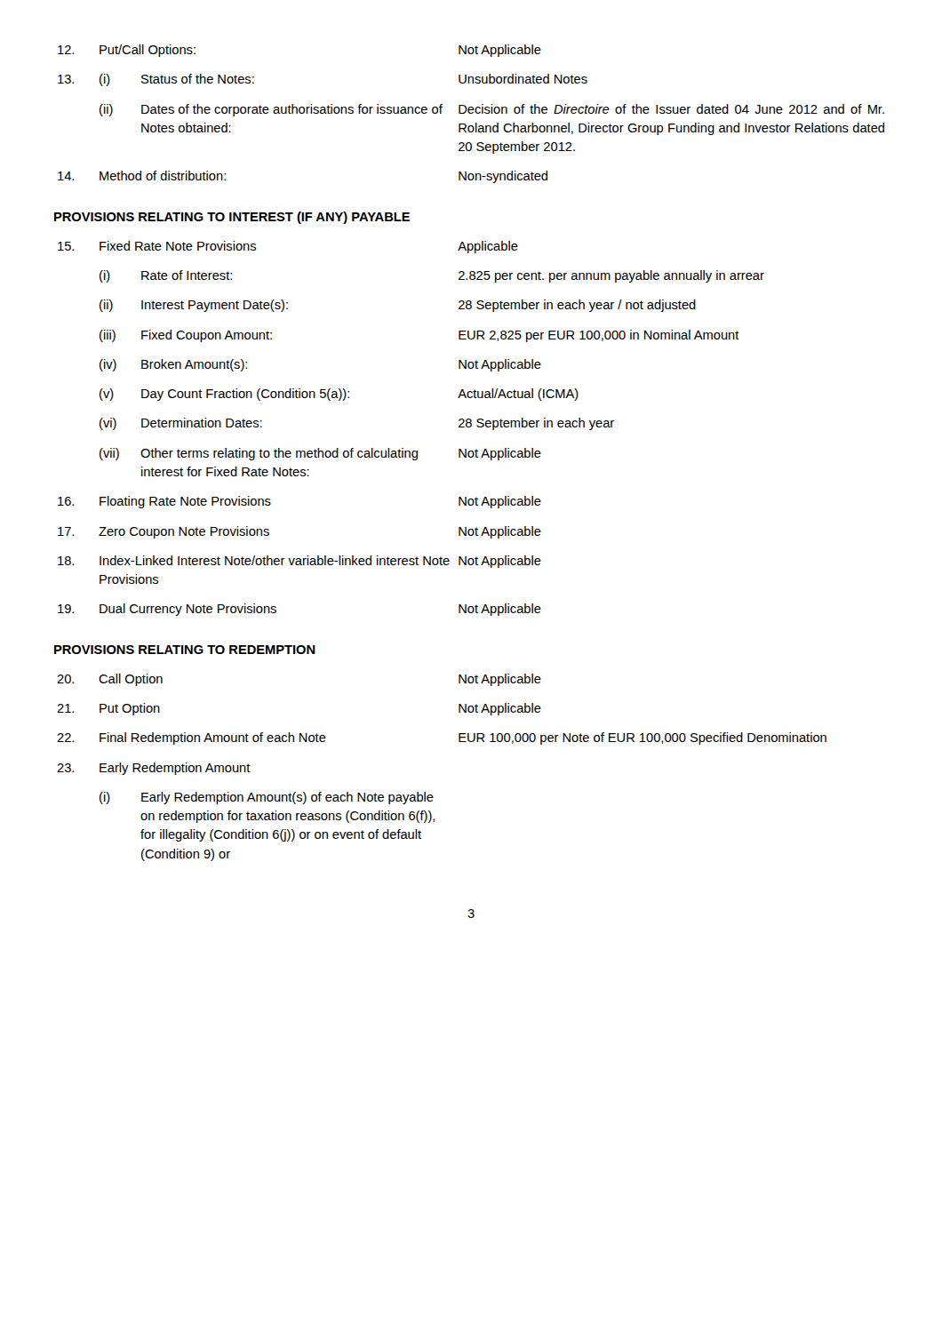| 12. | Put/Call Options: | Not Applicable |
| 13. | (i) | Status of the Notes: | Unsubordinated Notes |
| | (ii) | Dates of the corporate authorisations for issuance of Notes obtained: | Decision of the Directoire of the Issuer dated 04 June 2012 and of Mr. Roland Charbonnel, Director Group Funding and Investor Relations dated 20 September 2012. |
| 14. | Method of distribution: | Non-syndicated |
PROVISIONS RELATING TO INTEREST (IF ANY) PAYABLE
| 15. | Fixed Rate Note Provisions | Applicable |
| | (i) | Rate of Interest: | 2.825 per cent. per annum payable annually in arrear |
| | (ii) | Interest Payment Date(s): | 28 September in each year / not adjusted |
| | (iii) | Fixed Coupon Amount: | EUR 2,825 per EUR 100,000 in Nominal Amount |
| | (iv) | Broken Amount(s): | Not Applicable |
| | (v) | Day Count Fraction (Condition 5(a)): | Actual/Actual (ICMA) |
| | (vi) | Determination Dates: | 28 September in each year |
| | (vii) | Other terms relating to the method of calculating interest for Fixed Rate Notes: | Not Applicable |
| 16. | Floating Rate Note Provisions | Not Applicable |
| 17. | Zero Coupon Note Provisions | Not Applicable |
| 18. | Index-Linked Interest Note/other variable-linked interest Note Provisions | Not Applicable |
| 19. | Dual Currency Note Provisions | Not Applicable |
PROVISIONS RELATING TO REDEMPTION
| 20. | Call Option | Not Applicable |
| 21. | Put Option | Not Applicable |
| 22. | Final Redemption Amount of each Note | EUR 100,000 per Note of EUR 100,000 Specified Denomination |
| 23. | Early Redemption Amount | |
| | (i) | Early Redemption Amount(s) of each Note payable on redemption for taxation reasons (Condition 6(f)), for illegality (Condition 6(j)) or on event of default (Condition 9) or | |
3